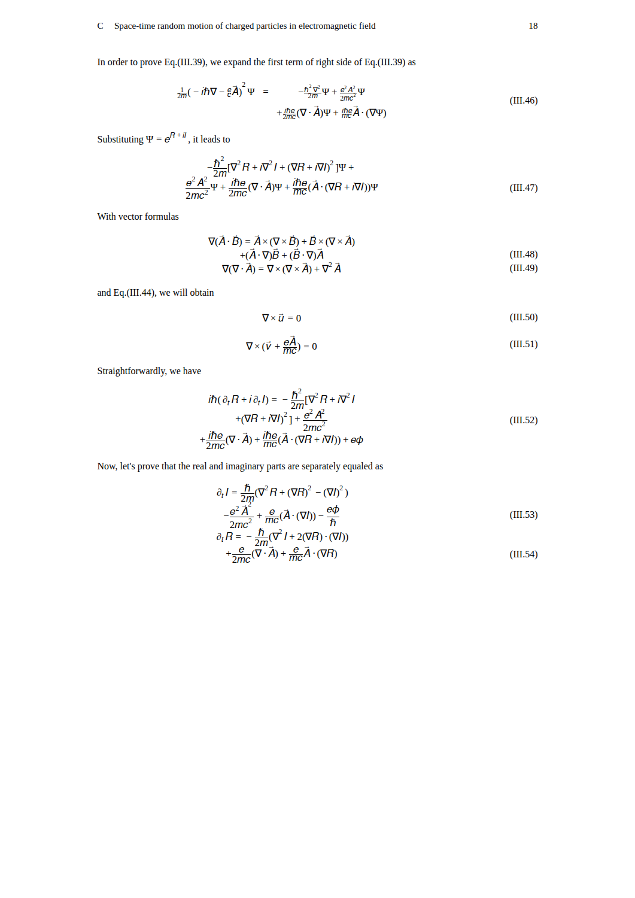CSpace-time random motion of charged particles in electromagnetic field 18
In order to prove Eq.(III.39), we expand the first term of right side of Eq.(III.39) as
12m (−iℏ∇−ecA→) 2 Ψ = − ℏ2∇22m Ψ + e2A22mc2 Ψ + iℏe2mc (∇⋅A→) Ψ + iℏemc A→ ⋅ (∇Ψ)
(III.46)
Substituting Ψ=eR+iI, it leads to
− ℏ22m [ ∇2R + i∇2I + (∇R+i∇I)2 ] Ψ +
e2A22mc2 Ψ + iℏe2mc (∇⋅A→) Ψ + iℏemc (A→⋅(∇R+i∇I)) Ψ
(III.47)
With vector formulas
∇ (A→⋅B→) = A→ × (∇×B→) + B→ × (∇×A→)
+ (A→⋅∇) B→ + (B→⋅∇) A→
(III.48)
∇ (∇⋅A→) = ∇ × (∇×A→) + ∇2 A→
(III.49)
and Eq.(III.44), we will obtain
∇×u→=0
(III.50)
∇× (v→+eA→mc) =0
(III.51)
Straightforwardly, we have
iℏ (∂tR+i∂tI) = − ℏ22m [ ∇2R + i∇2I
+ (∇R+i∇I)2 ] + e2A22mc2
(III.52)
+ iℏe2mc (∇⋅A→) + iℏemc (A→⋅(∇R+i∇I)) + eϕ
Now, let's prove that the real and imaginary parts are separately equaled as
∂tI = ℏ2m (∇2R+(∇R)2−(∇I)2)
− e2A→22mc2 + emc (A→⋅(∇I)) − eϕℏ
(III.53)
∂tR = − ℏ2m (∇2I+2(∇R)⋅(∇I))
+ e2mc (∇⋅A→) + emc A→ ⋅ (∇R)
(III.54)